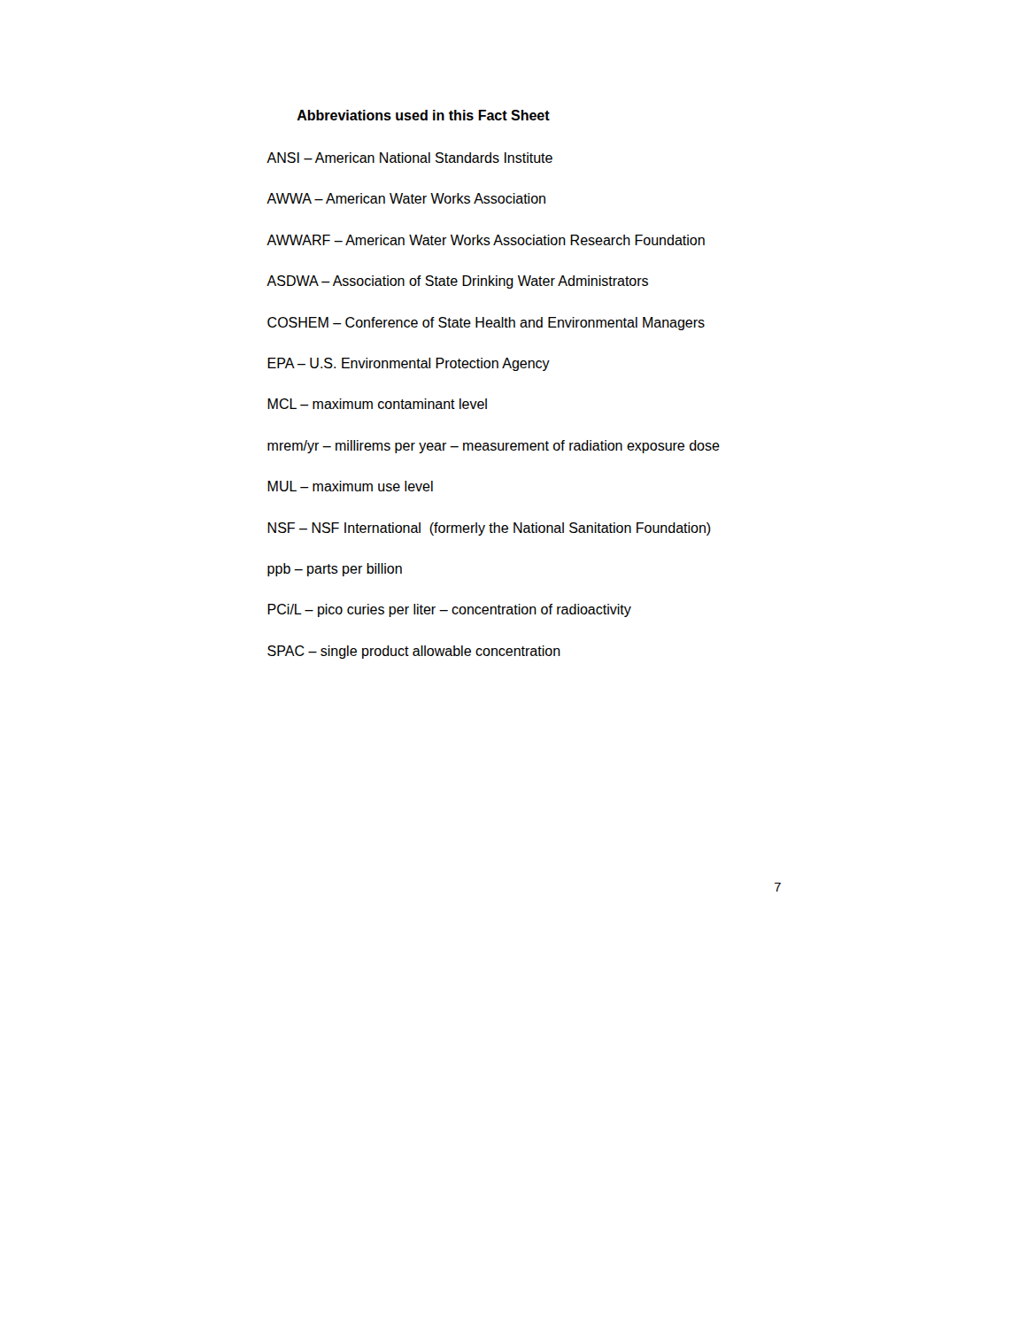Abbreviations used in this Fact Sheet
ANSI – American National Standards Institute
AWWA – American Water Works Association
AWWARF – American Water Works Association Research Foundation
ASDWA – Association of State Drinking Water Administrators
COSHEM – Conference of State Health and Environmental Managers
EPA – U.S. Environmental Protection Agency
MCL – maximum contaminant level
mrem/yr – millirems per year – measurement of radiation exposure dose
MUL – maximum use level
NSF – NSF International (formerly the National Sanitation Foundation)
ppb – parts per billion
PCi/L – pico curies per liter – concentration of radioactivity
SPAC – single product allowable concentration
7